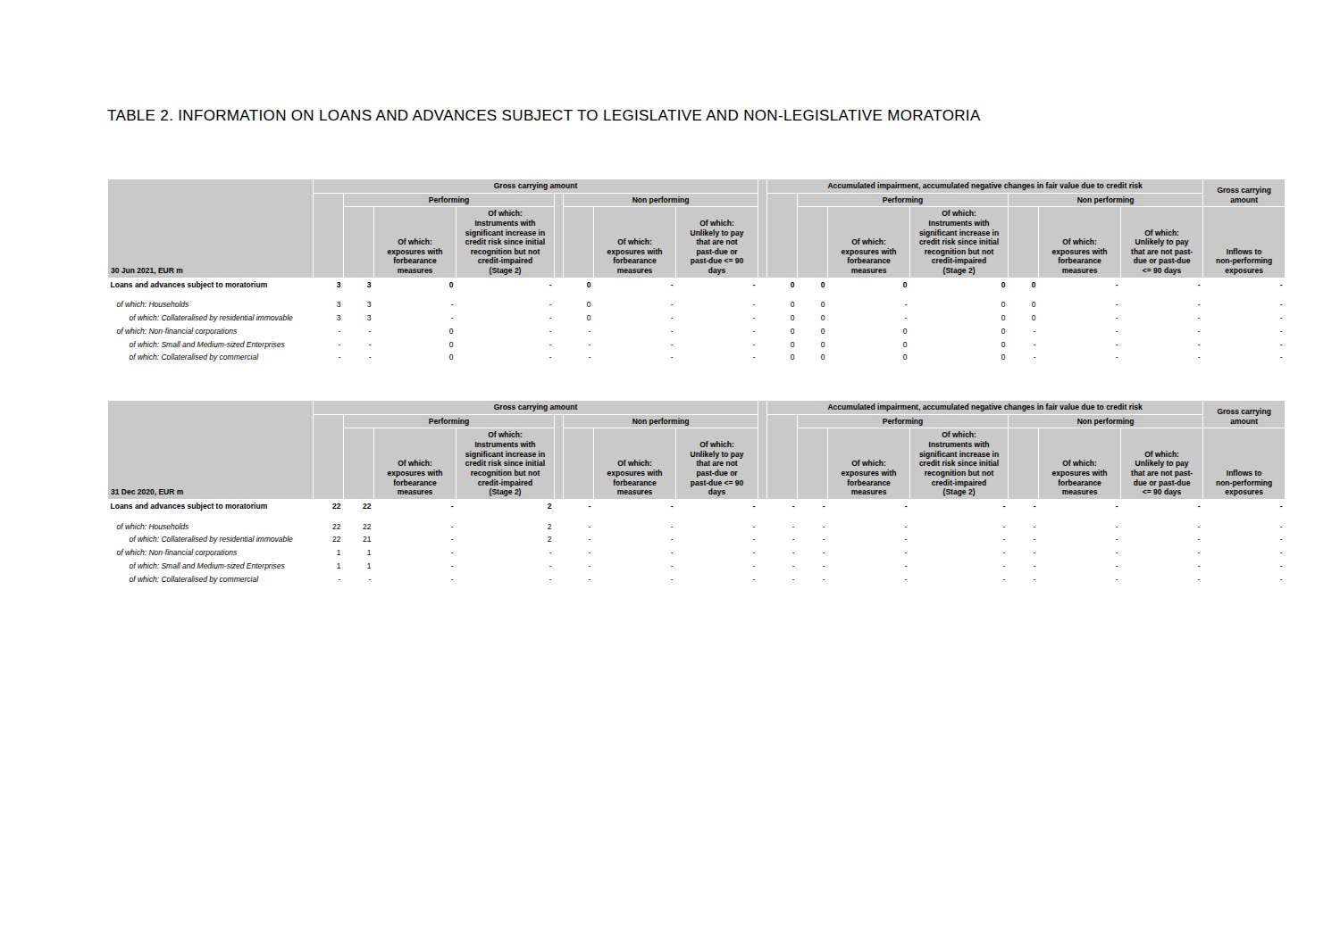Table 2. Information on loans and advances subject to legislative and non-legislative moratoria
| 30 Jun 2021, EUR m | Gross carrying amount | | Accumulated impairment, accumulated negative changes in fair value due to credit risk | Gross carrying amount |
| --- | --- | --- | --- | --- |
| | Performing | | Non performing | | Performing | Non performing |
| | Of which: exposures with forbearance measures | Of which: Instruments with significant increase in credit risk since initial recognition but not credit-impaired (Stage 2) | | Of which: exposures with forbearance measures | Of which: Unlikely to pay that are not past-due or past-due <= 90 days | | Of which: exposures with forbearance measures | Of which: Instruments with significant increase in credit risk since initial recognition but not credit-impaired (Stage 2) | | Of which: exposures with forbearance measures | Of which: Unlikely to pay that are not past- due or past-due <= 90 days | Inflows to non-performing exposures |
| Loans and advances subject to moratorium | 3 | 3 | 0 | - | | 0 | - | - | | 0 | 0 | 0 | 0 | 0 | - | - | - |
| of which: Households | 3 | 3 | - | - | | 0 | - | - | | 0 | 0 | - | 0 | 0 | - | - | - |
| of which: Collateralised by residential immovable | 3 | 3 | - | - | | 0 | - | - | | 0 | 0 | - | 0 | 0 | - | - | - |
| of which: Non-financial corporations | - | - | 0 | - | | - | - | - | | 0 | 0 | 0 | 0 | - | - | - | - |
| of which: Small and Medium-sized Enterprises | - | - | 0 | - | | - | - | - | | 0 | 0 | 0 | 0 | - | - | - | - |
| of which: Collateralised by commercial | - | - | 0 | - | | - | - | - | | 0 | 0 | 0 | 0 | - | - | - | - |
| 31 Dec 2020, EUR m | Gross carrying amount | | Accumulated impairment, accumulated negative changes in fair value due to credit risk | Gross carrying amount |
| --- | --- | --- | --- | --- |
| | Performing | | Non performing | | Performing | Non performing |
| | Of which: exposures with forbearance measures | Of which: Instruments with significant increase in credit risk since initial recognition but not credit-impaired (Stage 2) | | Of which: exposures with forbearance measures | Of which: Unlikely to pay that are not past-due or past-due <= 90 days | | Of which: exposures with forbearance measures | Of which: Instruments with significant increase in credit risk since initial recognition but not credit-impaired (Stage 2) | | Of which: exposures with forbearance measures | Of which: Unlikely to pay that are not past- due or past-due <= 90 days | Inflows to non-performing exposures |
| Loans and advances subject to moratorium | 22 | 22 | - | 2 | | - | - | - | | - | - | - | - | - | - | - | - |
| of which: Households | 22 | 22 | - | 2 | | - | - | - | | - | - | - | - | - | - | - | - |
| of which: Collateralised by residential immovable | 22 | 21 | - | 2 | | - | - | - | | - | - | - | - | - | - | - | - |
| of which: Non-financial corporations | 1 | 1 | - | - | | - | - | - | | - | - | - | - | - | - | - | - |
| of which: Small and Medium-sized Enterprises | 1 | 1 | - | - | | - | - | - | | - | - | - | - | - | - | - | - |
| of which: Collateralised by commercial | - | - | - | - | | - | - | - | | - | - | - | - | - | - | - | - |